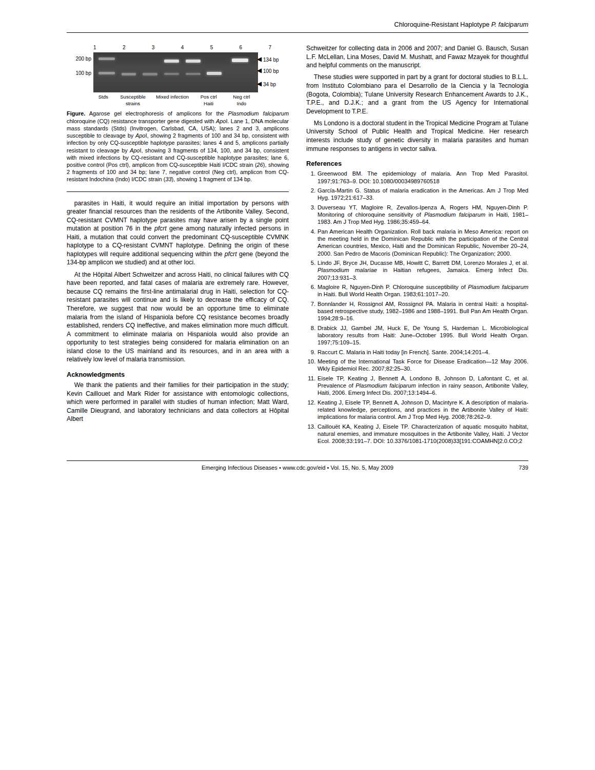Chloroquine-Resistant Haplotype P. falciparum
1234567
200 bp ▶ 100 bp ▶
◀ 134 bp ◀ 100 bp ◀ 34 bp
Stds
Susceptible strains
Mixed infection
Pos ctrl
Haiti
Neg ctrl
Indo
Figure. Agarose gel electrophoresis of amplicons for the Plasmodium falciparum chloroquine (CQ) resistance transporter gene digested with Apo I. Lane 1, DNA molecular mass standards (Stds) (Invitrogen, Carlsbad, CA, USA); lanes 2 and 3, amplicons susceptible to cleavage by Apo I, showing 2 fragments of 100 and 34 bp, consistent with infection by only CQ-susceptible haplotype parasites; lanes 4 and 5, amplicons partially resistant to cleavage by Apo I, showing 3 fragments of 134, 100, and 34 bp, consistent with mixed infections by CQ-resistant and CQ-susceptible haplotype parasites; lane 6, positive control (Pos ctrl), amplicon from CQ-susceptible Haiti I/CDC strain (26), showing 2 fragments of 100 and 34 bp; lane 7, negative control (Neg ctrl), amplicon from CQ-resistant Indochina (Indo) I/CDC strain (33), showing 1 fragment of 134 bp.
parasites in Haiti, it would require an initial importation by persons with greater financial resources than the residents of the Artibonite Valley. Second, CQ-resistant CVMNT haplotype parasites may have arisen by a single point mutation at position 76 in the pfcrt gene among naturally infected persons in Haiti, a mutation that could convert the predominant CQ-susceptible CVMNK haplotype to a CQ-resistant CVMNT haplotype. Defining the origin of these haplotypes will require additional sequencing within the pfcrt gene (beyond the 134-bp amplicon we studied) and at other loci.
At the Hôpital Albert Schweitzer and across Haiti, no clinical failures with CQ have been reported, and fatal cases of malaria are extremely rare. However, because CQ remains the first-line antimalarial drug in Haiti, selection for CQ-resistant parasites will continue and is likely to decrease the efficacy of CQ. Therefore, we suggest that now would be an opportune time to eliminate malaria from the island of Hispaniola before CQ resistance becomes broadly established, renders CQ ineffective, and makes elimination more much difficult. A commitment to eliminate malaria on Hispaniola would also provide an opportunity to test strategies being considered for malaria elimination on an island close to the US mainland and its resources, and in an area with a relatively low level of malaria transmission.
Acknowledgments
We thank the patients and their families for their participation in the study; Kevin Caillouet and Mark Rider for assistance with entomologic collections, which were performed in parallel with studies of human infection; Matt Ward, Camille Dieugrand, and laboratory technicians and data collectors at Hôpital Albert
Schweitzer for collecting data in 2006 and 2007; and Daniel G. Bausch, Susan L.F. McLellan, Lina Moses, David M. Mushatt, and Fawaz Mzayek for thoughtful and helpful comments on the manuscript.
These studies were supported in part by a grant for doctoral studies to B.L.L. from Instituto Colombiano para el Desarrollo de la Ciencia y la Tecnologia (Bogota, Colombia); Tulane University Research Enhancement Awards to J.K., T.P.E., and D.J.K.; and a grant from the US Agency for International Development to T.P.E.
Ms Londono is a doctoral student in the Tropical Medicine Program at Tulane University School of Public Health and Tropical Medicine. Her research interests include study of genetic diversity in malaria parasites and human immune responses to antigens in vector saliva.
References
Greenwood BM. The epidemiology of malaria. Ann Trop Med Parasitol. 1997;91:763–9. DOI: 10.1080/00034989760518
García-Martin G. Status of malaria eradication in the Americas. Am J Trop Med Hyg. 1972;21:617–33.
Duverseau YT, Magloire R, Zevallos-Ipenza A, Rogers HM, Nguyen-Dinh P. Monitoring of chloroquine sensitivity of Plasmodium falciparum in Haiti, 1981–1983. Am J Trop Med Hyg. 1986;35:459–64.
Pan American Health Organization. Roll back malaria in Meso America: report on the meeting held in the Dominican Republic with the participation of the Central American countries, Mexico, Haiti and the Dominican Republic, November 20–24, 2000. San Pedro de Macoris (Dominican Republic): The Organization; 2000.
Lindo JF, Bryce JH, Ducasse MB, Howitt C, Barrett DM, Lorenzo Morales J, et al. Plasmodium malariae in Haitian refugees, Jamaica. Emerg Infect Dis. 2007;13:931–3.
Magloire R, Nguyen-Dinh P. Chloroquine susceptibility of Plasmodium falciparum in Haiti. Bull World Health Organ. 1983;61:1017–20.
Bonnlander H, Rossignol AM, Rossignol PA. Malaria in central Haiti: a hospital-based retrospective study, 1982–1986 and 1988–1991. Bull Pan Am Health Organ. 1994;28:9–16.
Drabick JJ, Gambel JM, Huck E, De Young S, Hardeman L. Microbiological laboratory results from Haiti: June–October 1995. Bull World Health Organ. 1997;75:109–15.
Raccurt C. Malaria in Haiti today [in French]. Sante. 2004;14:201–4.
Meeting of the International Task Force for Disease Eradication—12 May 2006. Wkly Epidemiol Rec. 2007;82:25–30.
Eisele TP, Keating J, Bennett A, Londono B, Johnson D, Lafontant C, et al. Prevalence of Plasmodium falciparum infection in rainy season, Artibonite Valley, Haiti, 2006. Emerg Infect Dis. 2007;13:1494–6.
Keating J, Eisele TP, Bennett A, Johnson D, Macintyre K. A description of malaria-related knowledge, perceptions, and practices in the Artibonite Valley of Haiti: implications for malaria control. Am J Trop Med Hyg. 2008;78:262–9.
Caillouët KA, Keating J, Eisele TP. Characterization of aquatic mosquito habitat, natural enemies, and immature mosquitoes in the Artibonite Valley, Haiti. J Vector Ecol. 2008;33:191–7. DOI: 10.3376/1081-1710(2008)33[191:COAMHN]2.0.CO;2
Emerging Infectious Diseases • www.cdc.gov/eid • Vol. 15, No. 5, May 2009
739